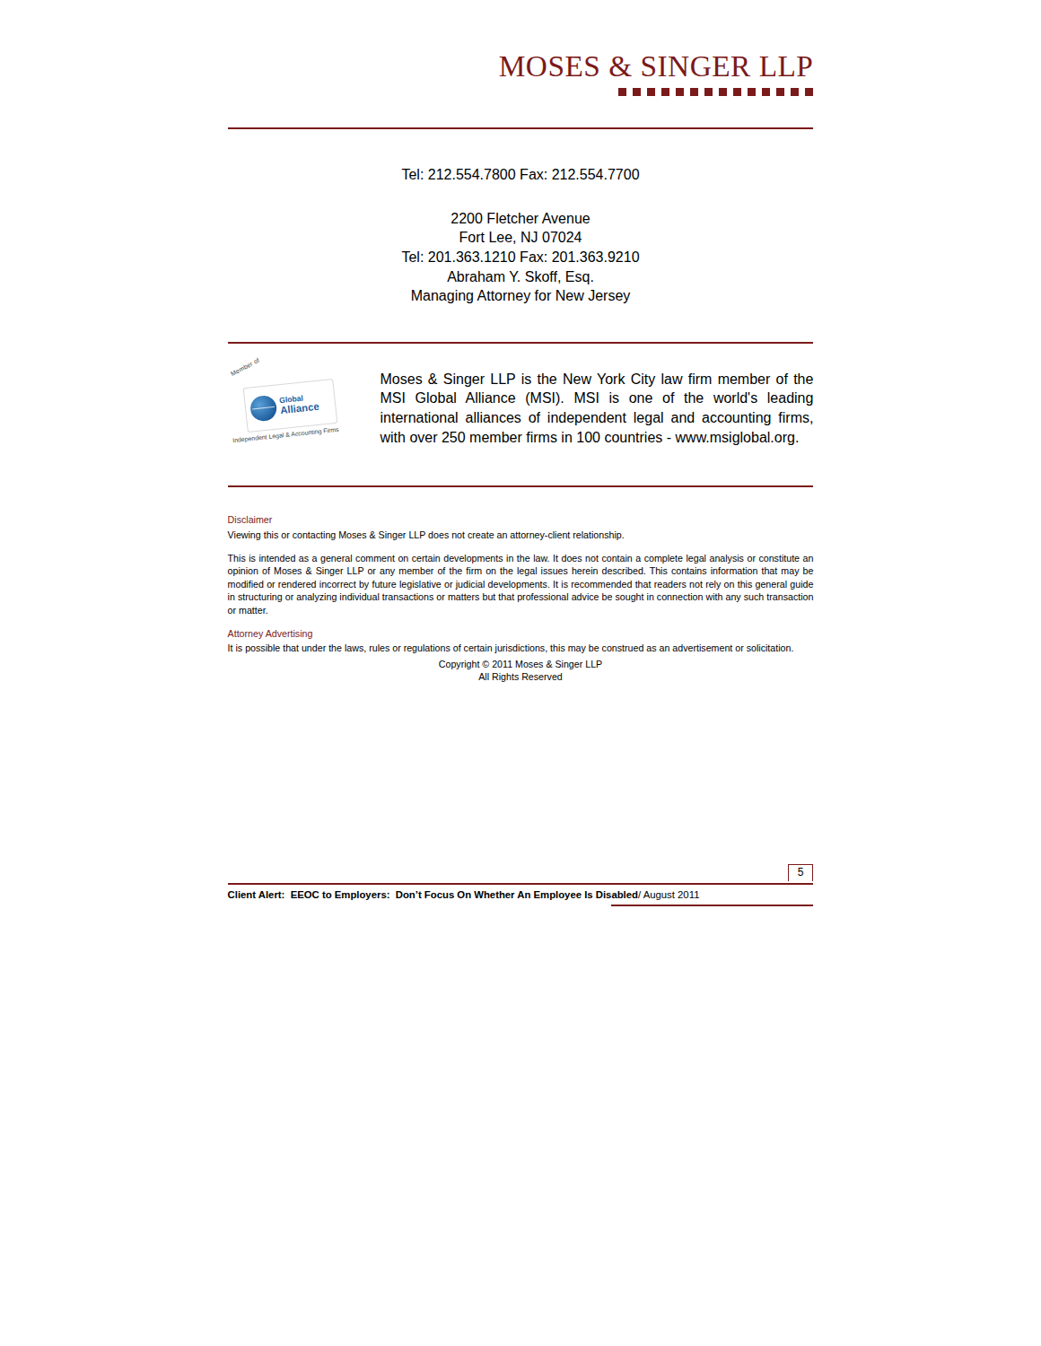MOSES & SINGER LLP
Tel: 212.554.7800 Fax: 212.554.7700
2200 Fletcher Avenue
Fort Lee, NJ 07024
Tel: 201.363.1210 Fax: 201.363.9210
Abraham Y. Skoff, Esq.
Managing Attorney for New Jersey
Member of
Global Alliance
Independent Legal & Accounting Firms
Moses & Singer LLP is the New York City law firm member of the MSI Global Alliance (MSI). MSI is one of the world's leading international alliances of independent legal and accounting firms, with over 250 member firms in 100 countries - www.msiglobal.org.
Disclaimer
Viewing this or contacting Moses & Singer LLP does not create an attorney-client relationship.
This is intended as a general comment on certain developments in the law. It does not contain a complete legal analysis or constitute an opinion of Moses & Singer LLP or any member of the firm on the legal issues herein described. This contains information that may be modified or rendered incorrect by future legislative or judicial developments. It is recommended that readers not rely on this general guide in structuring or analyzing individual transactions or matters but that professional advice be sought in connection with any such transaction or matter.
Attorney Advertising
It is possible that under the laws, rules or regulations of certain jurisdictions, this may be construed as an advertisement or solicitation.
Copyright © 2011 Moses & Singer LLP
All Rights Reserved
5
Client Alert: EEOC to Employers: Don’t Focus On Whether An Employee Is Disabled/ August 2011